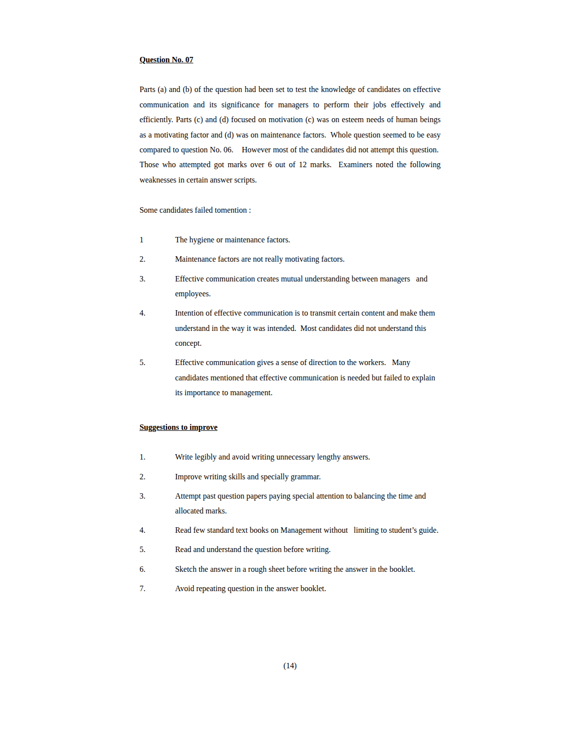Question No. 07
Parts (a) and (b) of the question had been set to test the knowledge of candidates on effective communication and its significance for managers to perform their jobs effectively and efficiently. Parts (c) and (d) focused on motivation (c) was on esteem needs of human beings as a motivating factor and (d) was on maintenance factors. Whole question seemed to be easy compared to question No. 06. However most of the candidates did not attempt this question. Those who attempted got marks over 6 out of 12 marks. Examiners noted the following weaknesses in certain answer scripts.
Some candidates failed tomention :
| 1 | The hygiene or maintenance factors. |
| 2. | Maintenance factors are not really motivating factors. |
| 3. | Effective communication creates mutual understanding between managers and employees. |
| 4. | Intention of effective communication is to transmit certain content and make them understand in the way it was intended. Most candidates did not understand this concept. |
| 5. | Effective communication gives a sense of direction to the workers. Many candidates mentioned that effective communication is needed but failed to explain its importance to management. |
Suggestions to improve
| 1. | Write legibly and avoid writing unnecessary lengthy answers. |
| 2. | Improve writing skills and specially grammar. |
| 3. | Attempt past question papers paying special attention to balancing the time and allocated marks. |
| 4. | Read few standard text books on Management without limiting to student’s guide. |
| 5. | Read and understand the question before writing. |
| 6. | Sketch the answer in a rough sheet before writing the answer in the booklet. |
| 7. | Avoid repeating question in the answer booklet. |
(14)